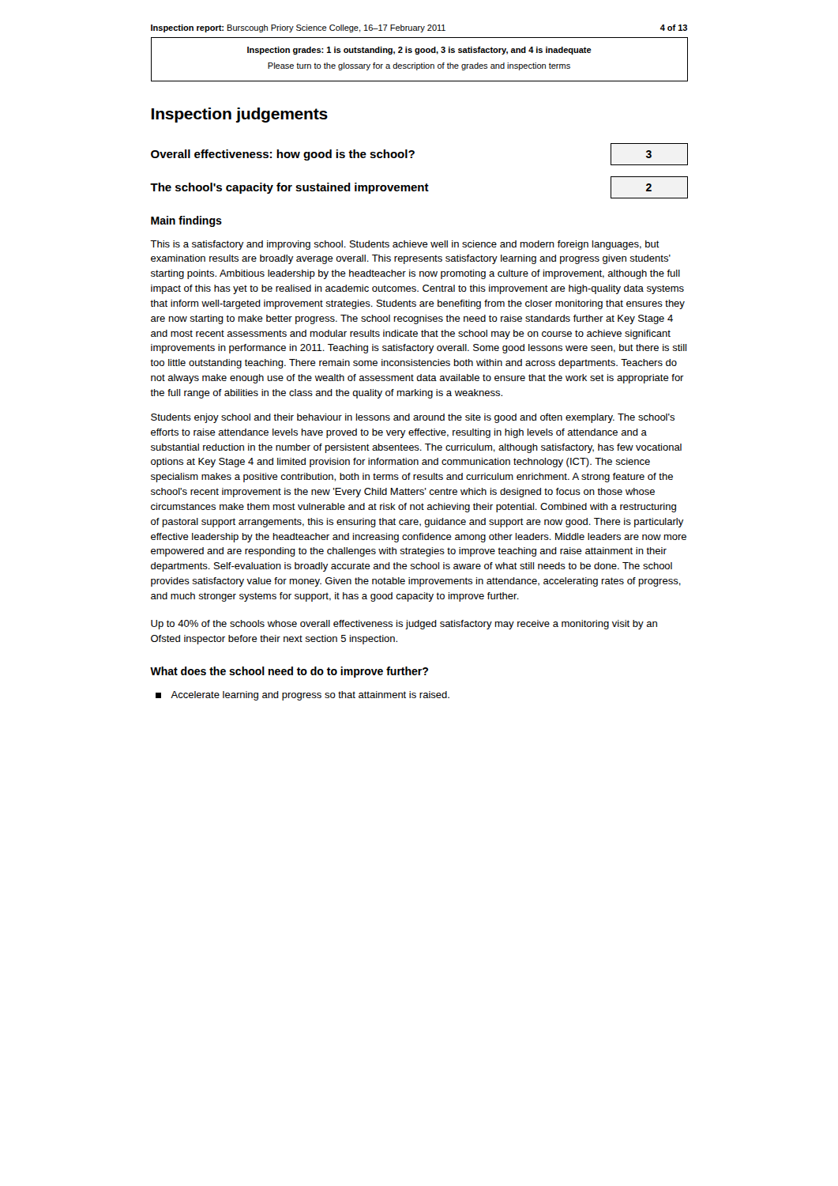Inspection report: Burscough Priory Science College, 16–17 February 2011
4 of 13
Inspection grades: 1 is outstanding, 2 is good, 3 is satisfactory, and 4 is inadequate
Please turn to the glossary for a description of the grades and inspection terms
Inspection judgements
Overall effectiveness: how good is the school?
3
The school's capacity for sustained improvement
2
Main findings
This is a satisfactory and improving school. Students achieve well in science and modern foreign languages, but examination results are broadly average overall. This represents satisfactory learning and progress given students' starting points. Ambitious leadership by the headteacher is now promoting a culture of improvement, although the full impact of this has yet to be realised in academic outcomes. Central to this improvement are high-quality data systems that inform well-targeted improvement strategies. Students are benefiting from the closer monitoring that ensures they are now starting to make better progress. The school recognises the need to raise standards further at Key Stage 4 and most recent assessments and modular results indicate that the school may be on course to achieve significant improvements in performance in 2011. Teaching is satisfactory overall. Some good lessons were seen, but there is still too little outstanding teaching. There remain some inconsistencies both within and across departments. Teachers do not always make enough use of the wealth of assessment data available to ensure that the work set is appropriate for the full range of abilities in the class and the quality of marking is a weakness.
Students enjoy school and their behaviour in lessons and around the site is good and often exemplary. The school's efforts to raise attendance levels have proved to be very effective, resulting in high levels of attendance and a substantial reduction in the number of persistent absentees. The curriculum, although satisfactory, has few vocational options at Key Stage 4 and limited provision for information and communication technology (ICT). The science specialism makes a positive contribution, both in terms of results and curriculum enrichment. A strong feature of the school's recent improvement is the new 'Every Child Matters' centre which is designed to focus on those whose circumstances make them most vulnerable and at risk of not achieving their potential. Combined with a restructuring of pastoral support arrangements, this is ensuring that care, guidance and support are now good. There is particularly effective leadership by the headteacher and increasing confidence among other leaders. Middle leaders are now more empowered and are responding to the challenges with strategies to improve teaching and raise attainment in their departments. Self-evaluation is broadly accurate and the school is aware of what still needs to be done. The school provides satisfactory value for money. Given the notable improvements in attendance, accelerating rates of progress, and much stronger systems for support, it has a good capacity to improve further.
Up to 40% of the schools whose overall effectiveness is judged satisfactory may receive a monitoring visit by an Ofsted inspector before their next section 5 inspection.
What does the school need to do to improve further?
Accelerate learning and progress so that attainment is raised.